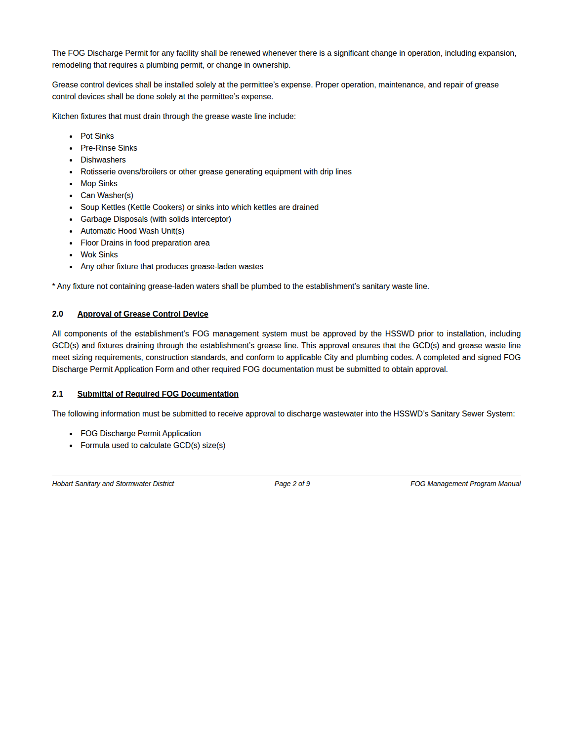The FOG Discharge Permit for any facility shall be renewed whenever there is a significant change in operation, including expansion, remodeling that requires a plumbing permit, or change in ownership.
Grease control devices shall be installed solely at the permittee’s expense. Proper operation, maintenance, and repair of grease control devices shall be done solely at the permittee’s expense.
Kitchen fixtures that must drain through the grease waste line include:
Pot Sinks
Pre-Rinse Sinks
Dishwashers
Rotisserie ovens/broilers or other grease generating equipment with drip lines
Mop Sinks
Can Washer(s)
Soup Kettles (Kettle Cookers) or sinks into which kettles are drained
Garbage Disposals (with solids interceptor)
Automatic Hood Wash Unit(s)
Floor Drains in food preparation area
Wok Sinks
Any other fixture that produces grease-laden wastes
* Any fixture not containing grease-laden waters shall be plumbed to the establishment’s sanitary waste line.
2.0 Approval of Grease Control Device
All components of the establishment’s FOG management system must be approved by the HSSWD prior to installation, including GCD(s) and fixtures draining through the establishment’s grease line. This approval ensures that the GCD(s) and grease waste line meet sizing requirements, construction standards, and conform to applicable City and plumbing codes. A completed and signed FOG Discharge Permit Application Form and other required FOG documentation must be submitted to obtain approval.
2.1 Submittal of Required FOG Documentation
The following information must be submitted to receive approval to discharge wastewater into the HSSWD’s Sanitary Sewer System:
FOG Discharge Permit Application
Formula used to calculate GCD(s) size(s)
Hobart Sanitary and Stormwater District Page 2 of 9 FOG Management Program Manual